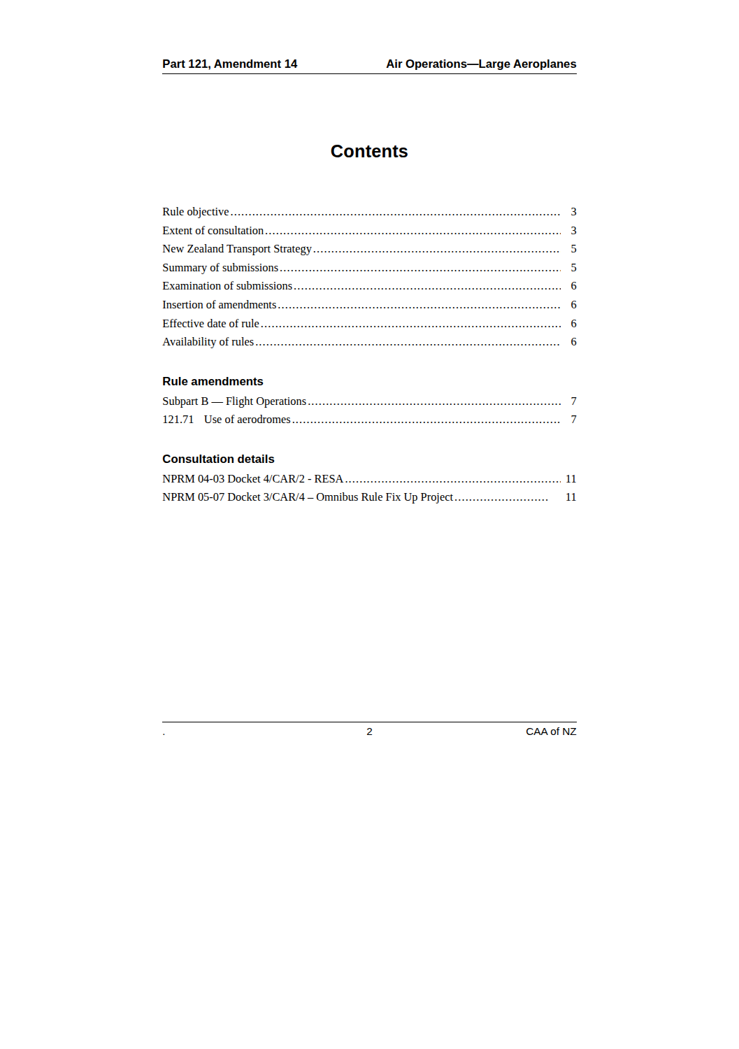Part 121, Amendment 14 Air Operations—Large Aeroplanes
Contents
Rule objective ........................................................................................................... 3
Extent of consultation ................................................................................................. 3
New Zealand Transport Strategy ................................................................................. 5
Summary of submissions ............................................................................................. 5
Examination of submissions ......................................................................................... 6
Insertion of amendments ............................................................................................. 6
Effective date of rule .................................................................................................. 6
Availability of rules .................................................................................................... 6
Rule amendments
Subpart B — Flight Operations ................................................................................. 7
121.71 Use of aerodromes ................................................................................. 7
Consultation details
NPRM 04-03 Docket 4/CAR/2 - RESA ............................................................. 11
NPRM 05-07 Docket 3/CAR/4 – Omnibus Rule Fix Up Project .......................... 11
. 2 CAA of NZ